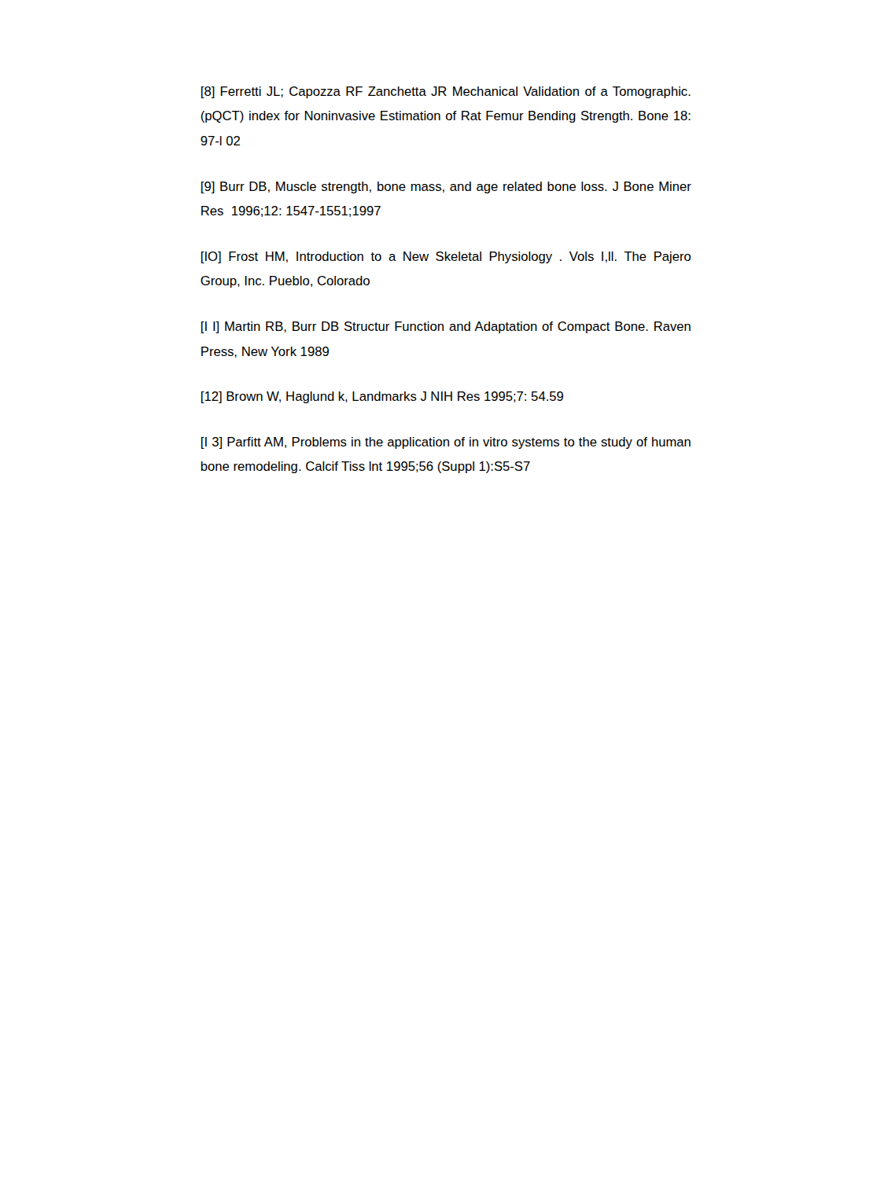[8] Ferretti JL; Capozza RF Zanchetta JR Mechanical Validation of a Tomographic. (pQCT) index for Noninvasive Estimation of Rat Femur Bending Strength. Bone 18: 97-l 02
[9] Burr DB, Muscle strength, bone mass, and age related bone loss. J Bone Miner Res 1996;12: 1547-1551;1997
[IO] Frost HM, Introduction to a New Skeletal Physiology . Vols I,ll. The Pajero Group, Inc. Pueblo, Colorado
[I I] Martin RB, Burr DB Structur Function and Adaptation of Compact Bone. Raven Press, New York 1989
[12] Brown W, Haglund k, Landmarks J NIH Res 1995;7: 54.59
[I 3] Parfitt AM, Problems in the application of in vitro systems to the study of human bone remodeling. Calcif Tiss lnt 1995;56 (Suppl 1):S5-S7